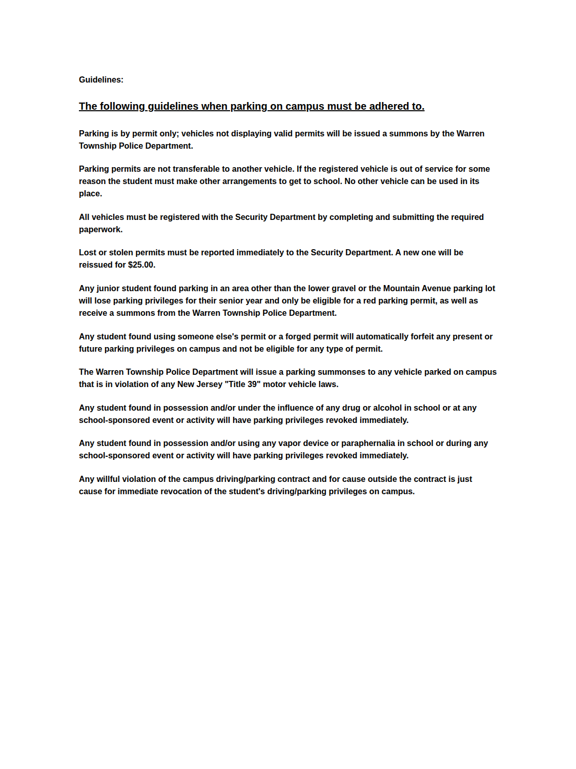Guidelines:
The following guidelines when parking on campus must be adhered to.
Parking is by permit only; vehicles not displaying valid permits will be issued a summons by the Warren Township Police Department.
Parking permits are not transferable to another vehicle. If the registered vehicle is out of service for some reason the student must make other arrangements to get to school. No other vehicle can be used in its place.
All vehicles must be registered with the Security Department by completing and submitting the required paperwork.
Lost or stolen permits must be reported immediately to the Security Department. A new one will be reissued for $25.00.
Any junior student found parking in an area other than the lower gravel or the Mountain Avenue parking lot will lose parking privileges for their senior year and only be eligible for a red parking permit, as well as receive a summons from the Warren Township Police Department.
Any student found using someone else's permit or a forged permit will automatically forfeit any present or future parking privileges on campus and not be eligible for any type of permit.
The Warren Township Police Department will issue a parking summonses to any vehicle parked on campus that is in violation of any New Jersey "Title 39" motor vehicle laws.
Any student found in possession and/or under the influence of any drug or alcohol in school or at any school-sponsored event or activity will have parking privileges revoked immediately.
Any student found in possession and/or using any vapor device or paraphernalia in school or during any school-sponsored event or activity will have parking privileges revoked immediately.
Any willful violation of the campus driving/parking contract and for cause outside the contract is just cause for immediate revocation of the student's driving/parking privileges on campus.